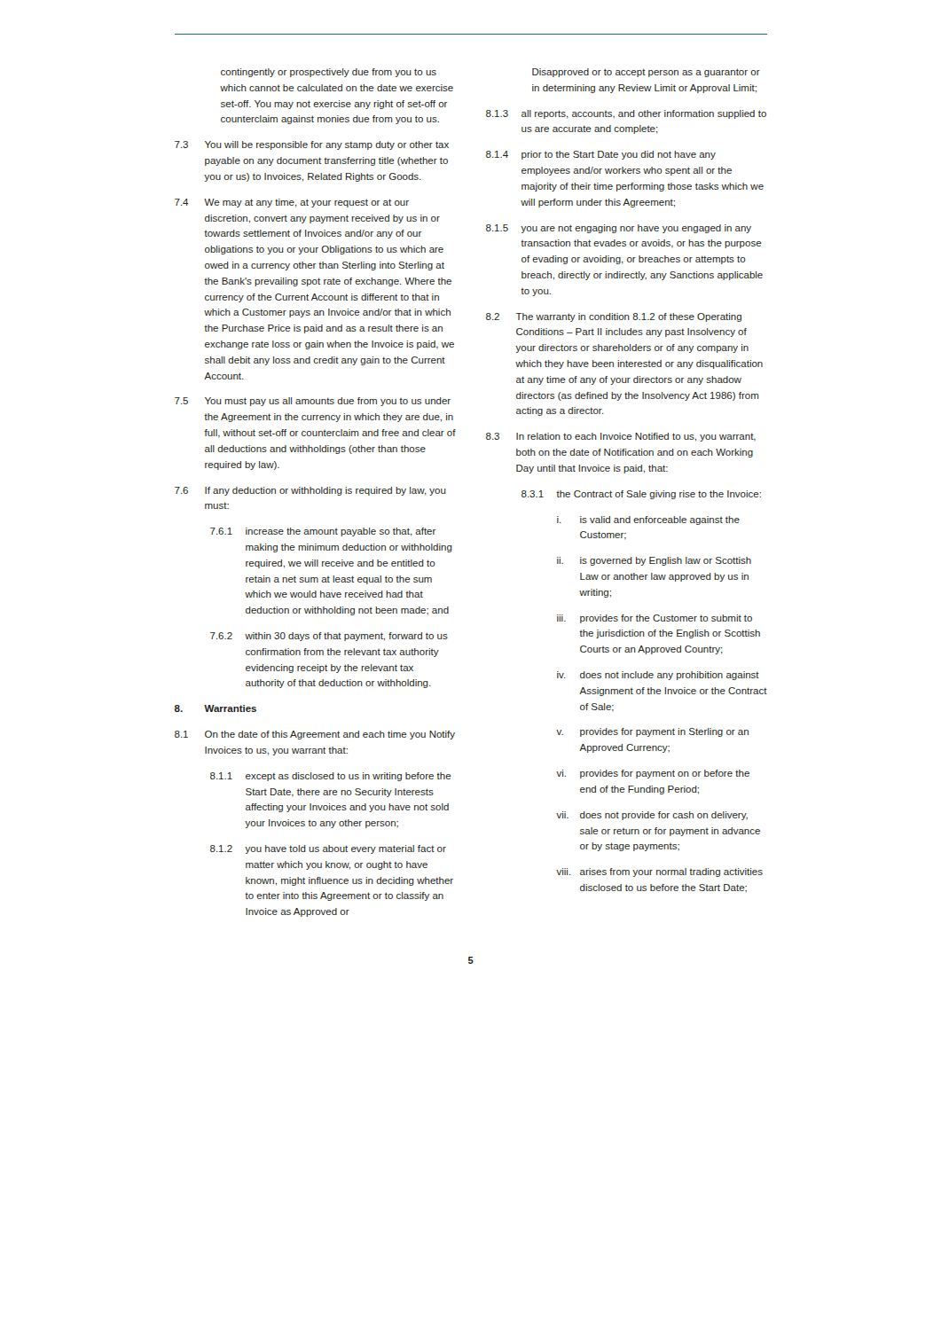contingently or prospectively due from you to us which cannot be calculated on the date we exercise set-off. You may not exercise any right of set-off or counterclaim against monies due from you to us.
7.3
You will be responsible for any stamp duty or other tax payable on any document transferring title (whether to you or us) to Invoices, Related Rights or Goods.
7.4
We may at any time, at your request or at our discretion, convert any payment received by us in or towards settlement of Invoices and/or any of our obligations to you or your Obligations to us which are owed in a currency other than Sterling into Sterling at the Bank's prevailing spot rate of exchange. Where the currency of the Current Account is different to that in which a Customer pays an Invoice and/or that in which the Purchase Price is paid and as a result there is an exchange rate loss or gain when the Invoice is paid, we shall debit any loss and credit any gain to the Current Account.
7.5
You must pay us all amounts due from you to us under the Agreement in the currency in which they are due, in full, without set-off or counterclaim and free and clear of all deductions and withholdings (other than those required by law).
7.6
If any deduction or withholding is required by law, you must:
7.6.1
increase the amount payable so that, after making the minimum deduction or withholding required, we will receive and be entitled to retain a net sum at least equal to the sum which we would have received had that deduction or withholding not been made; and
7.6.2
within 30 days of that payment, forward to us confirmation from the relevant tax authority evidencing receipt by the relevant tax authority of that deduction or withholding.
8.
Warranties
8.1
On the date of this Agreement and each time you Notify Invoices to us, you warrant that:
8.1.1
except as disclosed to us in writing before the Start Date, there are no Security Interests affecting your Invoices and you have not sold your Invoices to any other person;
8.1.2
you have told us about every material fact or matter which you know, or ought to have known, might influence us in deciding whether to enter into this Agreement or to classify an Invoice as Approved or
Disapproved or to accept person as a guarantor or in determining any Review Limit or Approval Limit;
8.1.3
all reports, accounts, and other information supplied to us are accurate and complete;
8.1.4
prior to the Start Date you did not have any employees and/or workers who spent all or the majority of their time performing those tasks which we will perform under this Agreement;
8.1.5
you are not engaging nor have you engaged in any transaction that evades or avoids, or has the purpose of evading or avoiding, or breaches or attempts to breach, directly or indirectly, any Sanctions applicable to you.
8.2
The warranty in condition 8.1.2 of these Operating Conditions – Part II includes any past Insolvency of your directors or shareholders or of any company in which they have been interested or any disqualification at any time of any of your directors or any shadow directors (as defined by the Insolvency Act 1986) from acting as a director.
8.3
In relation to each Invoice Notified to us, you warrant, both on the date of Notification and on each Working Day until that Invoice is paid, that:
8.3.1
the Contract of Sale giving rise to the Invoice:
i.
is valid and enforceable against the Customer;
ii.
is governed by English law or Scottish Law or another law approved by us in writing;
iii.
provides for the Customer to submit to the jurisdiction of the English or Scottish Courts or an Approved Country;
iv.
does not include any prohibition against Assignment of the Invoice or the Contract of Sale;
v.
provides for payment in Sterling or an Approved Currency;
vi.
provides for payment on or before the end of the Funding Period;
vii.
does not provide for cash on delivery, sale or return or for payment in advance or by stage payments;
viii.
arises from your normal trading activities disclosed to us before the Start Date;
5